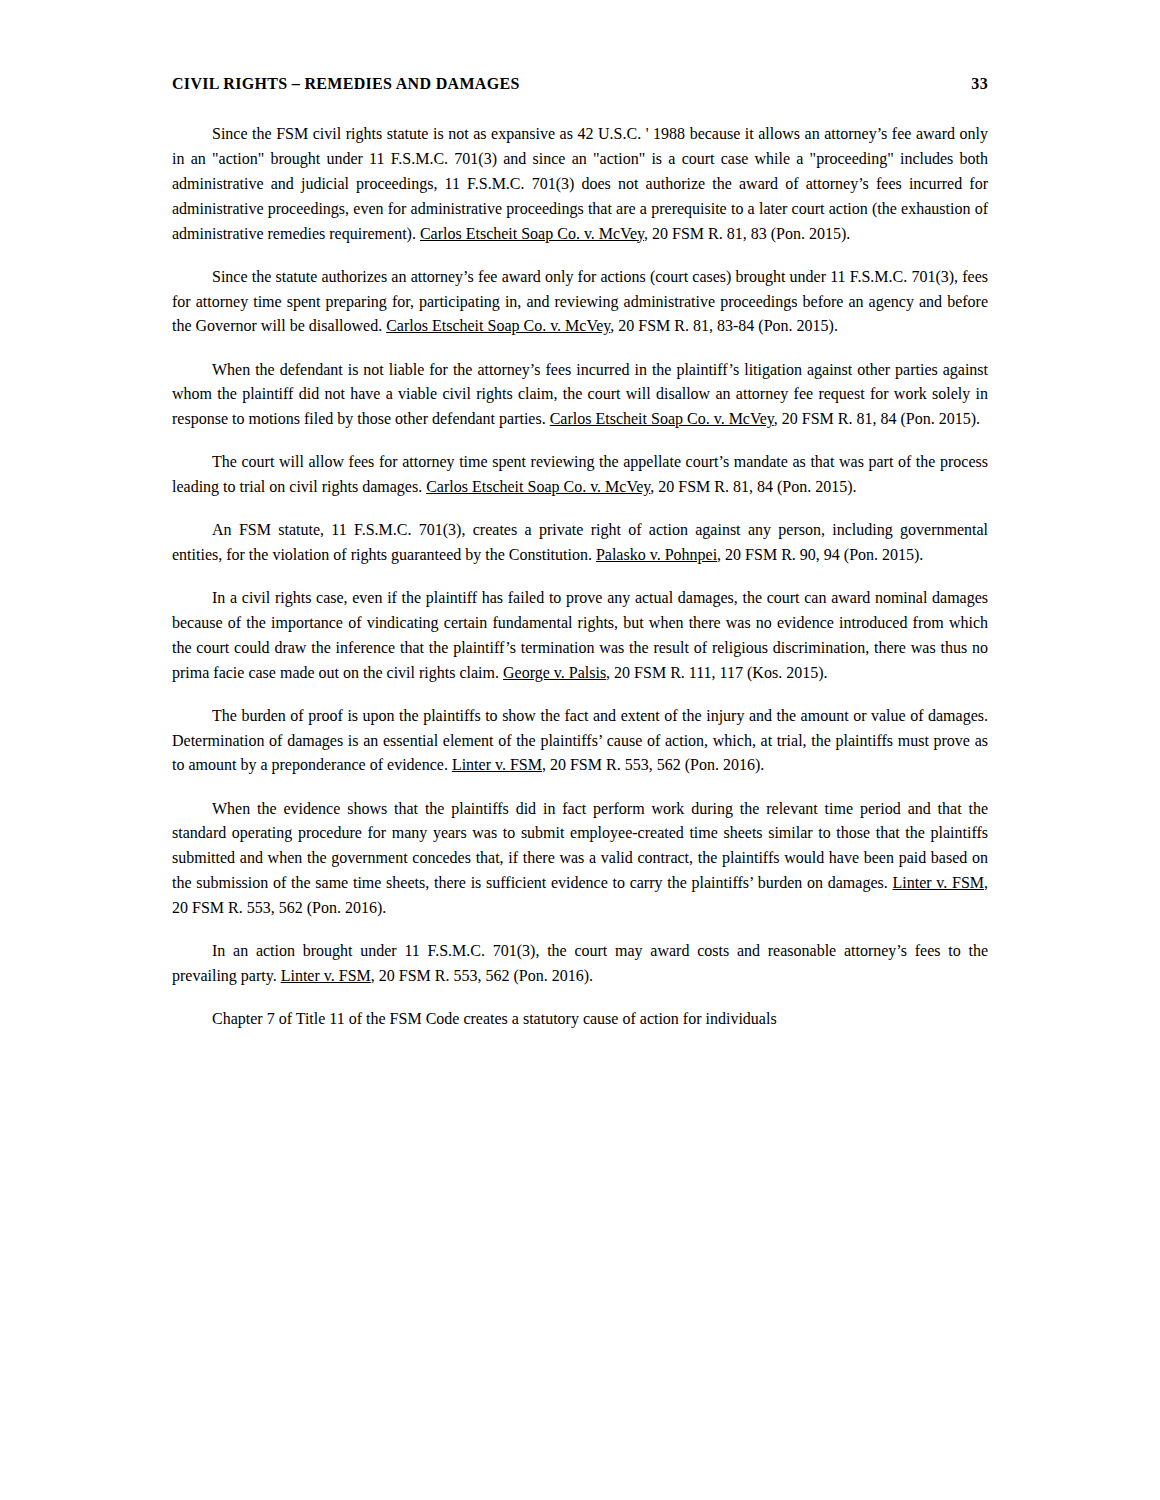Civil Rights – Remedies and Damages 33
Since the FSM civil rights statute is not as expansive as 42 U.S.C. ' 1988 because it allows an attorney’s fee award only in an "action" brought under 11 F.S.M.C. 701(3) and since an "action" is a court case while a "proceeding" includes both administrative and judicial proceedings, 11 F.S.M.C. 701(3) does not authorize the award of attorney’s fees incurred for administrative proceedings, even for administrative proceedings that are a prerequisite to a later court action (the exhaustion of administrative remedies requirement). Carlos Etscheit Soap Co. v. McVey, 20 FSM R. 81, 83 (Pon. 2015).
Since the statute authorizes an attorney’s fee award only for actions (court cases) brought under 11 F.S.M.C. 701(3), fees for attorney time spent preparing for, participating in, and reviewing administrative proceedings before an agency and before the Governor will be disallowed. Carlos Etscheit Soap Co. v. McVey, 20 FSM R. 81, 83-84 (Pon. 2015).
When the defendant is not liable for the attorney’s fees incurred in the plaintiff’s litigation against other parties against whom the plaintiff did not have a viable civil rights claim, the court will disallow an attorney fee request for work solely in response to motions filed by those other defendant parties. Carlos Etscheit Soap Co. v. McVey, 20 FSM R. 81, 84 (Pon. 2015).
The court will allow fees for attorney time spent reviewing the appellate court’s mandate as that was part of the process leading to trial on civil rights damages. Carlos Etscheit Soap Co. v. McVey, 20 FSM R. 81, 84 (Pon. 2015).
An FSM statute, 11 F.S.M.C. 701(3), creates a private right of action against any person, including governmental entities, for the violation of rights guaranteed by the Constitution. Palasko v. Pohnpei, 20 FSM R. 90, 94 (Pon. 2015).
In a civil rights case, even if the plaintiff has failed to prove any actual damages, the court can award nominal damages because of the importance of vindicating certain fundamental rights, but when there was no evidence introduced from which the court could draw the inference that the plaintiff’s termination was the result of religious discrimination, there was thus no prima facie case made out on the civil rights claim. George v. Palsis, 20 FSM R. 111, 117 (Kos. 2015).
The burden of proof is upon the plaintiffs to show the fact and extent of the injury and the amount or value of damages. Determination of damages is an essential element of the plaintiffs’ cause of action, which, at trial, the plaintiffs must prove as to amount by a preponderance of evidence. Linter v. FSM, 20 FSM R. 553, 562 (Pon. 2016).
When the evidence shows that the plaintiffs did in fact perform work during the relevant time period and that the standard operating procedure for many years was to submit employee-created time sheets similar to those that the plaintiffs submitted and when the government concedes that, if there was a valid contract, the plaintiffs would have been paid based on the submission of the same time sheets, there is sufficient evidence to carry the plaintiffs’ burden on damages. Linter v. FSM, 20 FSM R. 553, 562 (Pon. 2016).
In an action brought under 11 F.S.M.C. 701(3), the court may award costs and reasonable attorney’s fees to the prevailing party. Linter v. FSM, 20 FSM R. 553, 562 (Pon. 2016).
Chapter 7 of Title 11 of the FSM Code creates a statutory cause of action for individuals